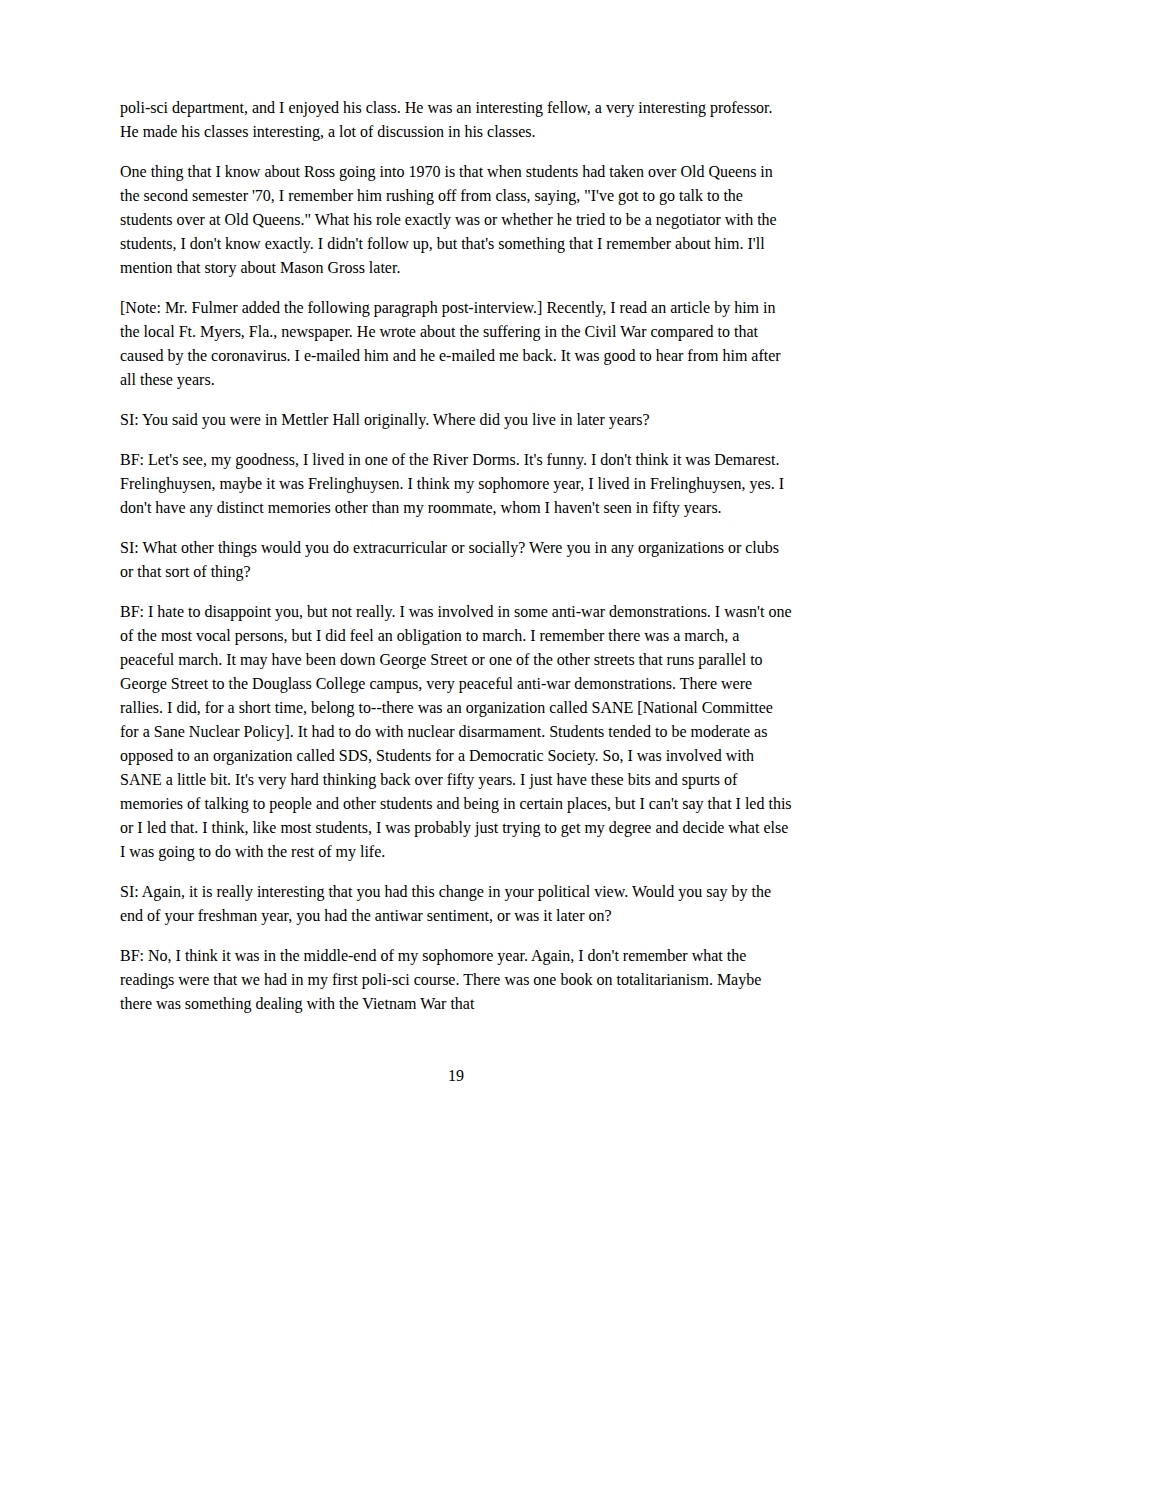poli-sci department, and I enjoyed his class. He was an interesting fellow, a very interesting professor. He made his classes interesting, a lot of discussion in his classes.
One thing that I know about Ross going into 1970 is that when students had taken over Old Queens in the second semester '70, I remember him rushing off from class, saying, "I've got to go talk to the students over at Old Queens." What his role exactly was or whether he tried to be a negotiator with the students, I don't know exactly. I didn't follow up, but that's something that I remember about him. I'll mention that story about Mason Gross later.
[Note: Mr. Fulmer added the following paragraph post-interview.] Recently, I read an article by him in the local Ft. Myers, Fla., newspaper. He wrote about the suffering in the Civil War compared to that caused by the coronavirus. I e-mailed him and he e-mailed me back. It was good to hear from him after all these years.
SI: You said you were in Mettler Hall originally. Where did you live in later years?
BF: Let's see, my goodness, I lived in one of the River Dorms. It's funny. I don't think it was Demarest. Frelinghuysen, maybe it was Frelinghuysen. I think my sophomore year, I lived in Frelinghuysen, yes. I don't have any distinct memories other than my roommate, whom I haven't seen in fifty years.
SI: What other things would you do extracurricular or socially? Were you in any organizations or clubs or that sort of thing?
BF: I hate to disappoint you, but not really. I was involved in some anti-war demonstrations. I wasn't one of the most vocal persons, but I did feel an obligation to march. I remember there was a march, a peaceful march. It may have been down George Street or one of the other streets that runs parallel to George Street to the Douglass College campus, very peaceful anti-war demonstrations. There were rallies. I did, for a short time, belong to--there was an organization called SANE [National Committee for a Sane Nuclear Policy]. It had to do with nuclear disarmament. Students tended to be moderate as opposed to an organization called SDS, Students for a Democratic Society. So, I was involved with SANE a little bit. It's very hard thinking back over fifty years. I just have these bits and spurts of memories of talking to people and other students and being in certain places, but I can't say that I led this or I led that. I think, like most students, I was probably just trying to get my degree and decide what else I was going to do with the rest of my life.
SI: Again, it is really interesting that you had this change in your political view. Would you say by the end of your freshman year, you had the antiwar sentiment, or was it later on?
BF: No, I think it was in the middle-end of my sophomore year. Again, I don't remember what the readings were that we had in my first poli-sci course. There was one book on totalitarianism. Maybe there was something dealing with the Vietnam War that
19